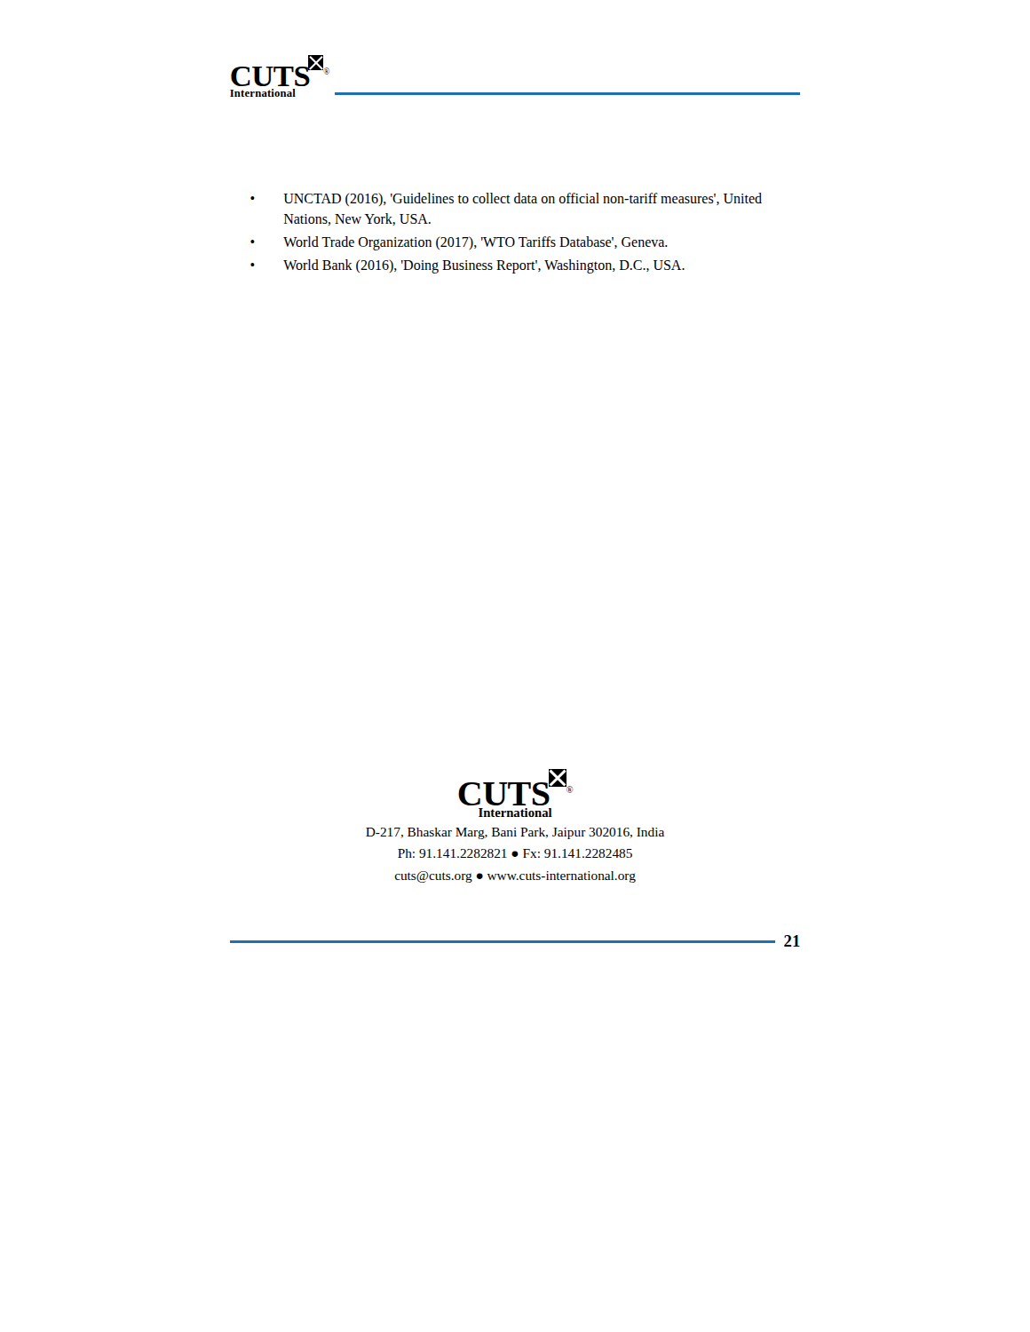CUTS ®
International
UNCTAD (2016), 'Guidelines to collect data on official non-tariff measures', United Nations, New York, USA.
World Trade Organization (2017), 'WTO Tariffs Database', Geneva.
World Bank (2016), 'Doing Business Report', Washington, D.C., USA.
CUTS ®
International
D-217, Bhaskar Marg, Bani Park, Jaipur 302016, India Ph: 91.141.2282821 ● Fx: 91.141.2282485 cuts@cuts.org ● www.cuts-international.org
21